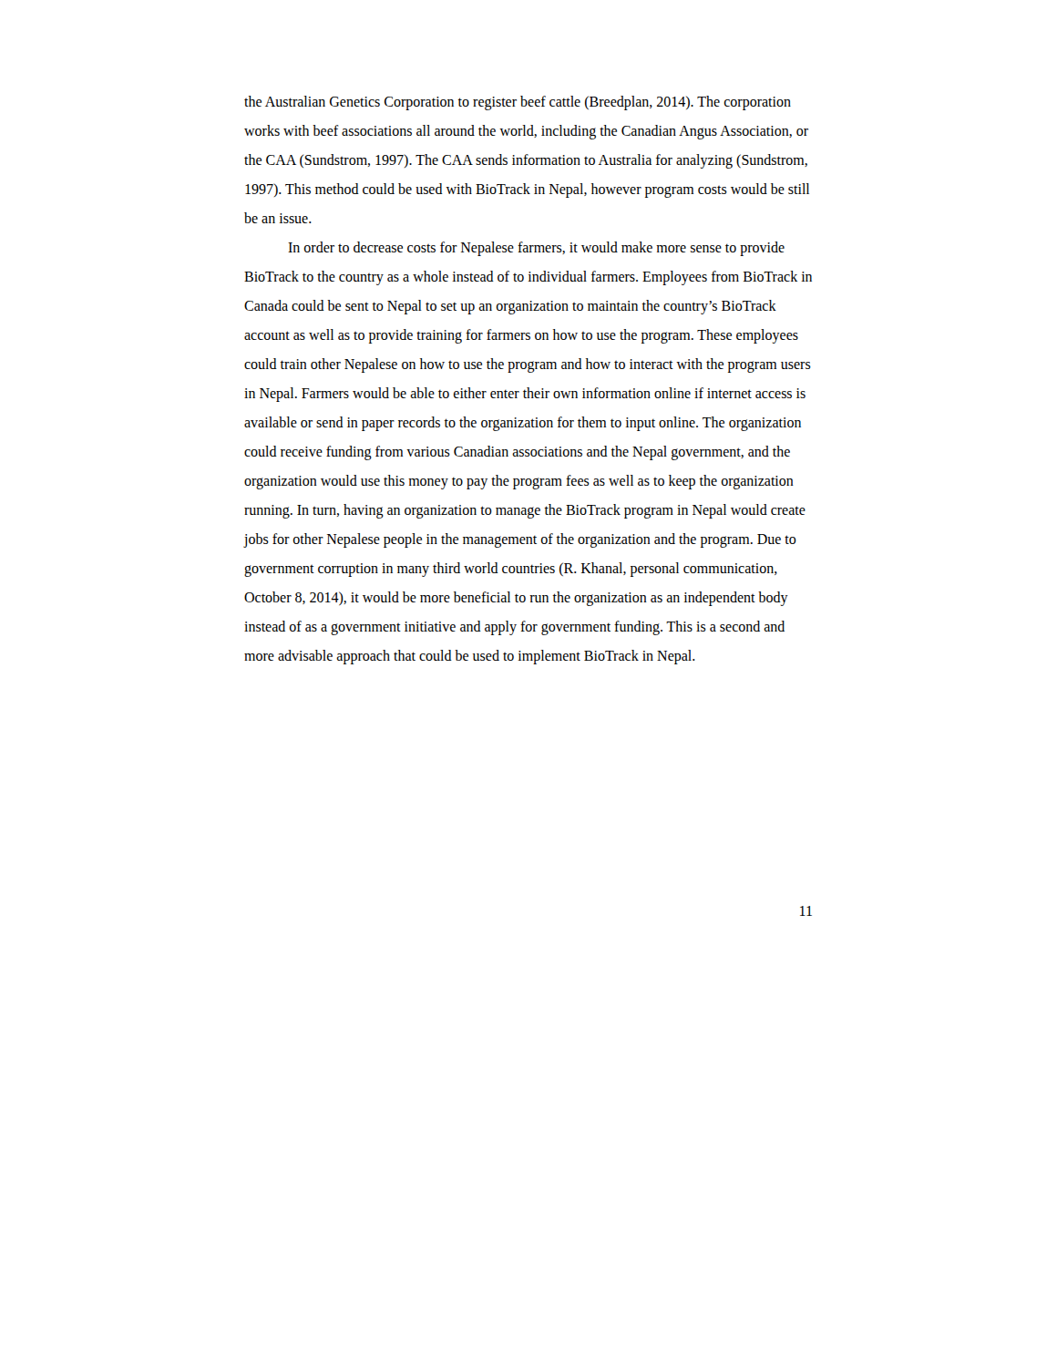the Australian Genetics Corporation to register beef cattle (Breedplan, 2014). The corporation works with beef associations all around the world, including the Canadian Angus Association, or the CAA (Sundstrom, 1997). The CAA sends information to Australia for analyzing (Sundstrom, 1997). This method could be used with BioTrack in Nepal, however program costs would be still be an issue.
In order to decrease costs for Nepalese farmers, it would make more sense to provide BioTrack to the country as a whole instead of to individual farmers. Employees from BioTrack in Canada could be sent to Nepal to set up an organization to maintain the country’s BioTrack account as well as to provide training for farmers on how to use the program. These employees could train other Nepalese on how to use the program and how to interact with the program users in Nepal. Farmers would be able to either enter their own information online if internet access is available or send in paper records to the organization for them to input online. The organization could receive funding from various Canadian associations and the Nepal government, and the organization would use this money to pay the program fees as well as to keep the organization running. In turn, having an organization to manage the BioTrack program in Nepal would create jobs for other Nepalese people in the management of the organization and the program. Due to government corruption in many third world countries (R. Khanal, personal communication, October 8, 2014), it would be more beneficial to run the organization as an independent body instead of as a government initiative and apply for government funding. This is a second and more advisable approach that could be used to implement BioTrack in Nepal.
11